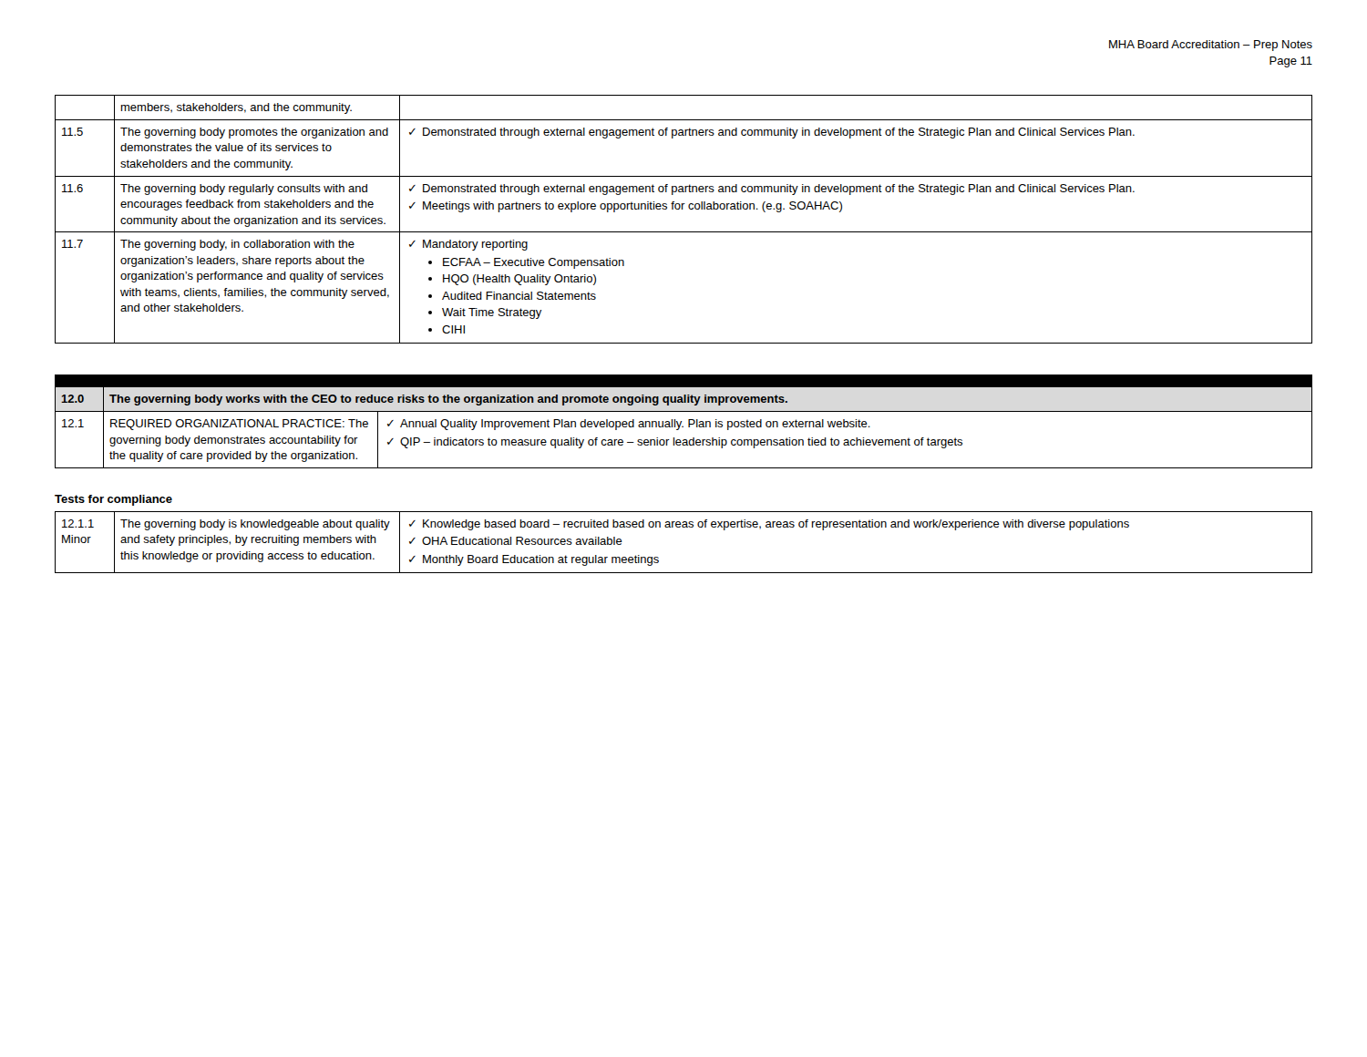MHA Board Accreditation – Prep Notes
Page 11
| | members, stakeholders, and the community. | |
| 11.5 | The governing body promotes the organization and demonstrates the value of its services to stakeholders and the community. | Demonstrated through external engagement of partners and community in development of the Strategic Plan and Clinical Services Plan. |
| 11.6 | The governing body regularly consults with and encourages feedback from stakeholders and the community about the organization and its services. | Demonstrated through external engagement of partners and community in development of the Strategic Plan and Clinical Services Plan. Meetings with partners to explore opportunities for collaboration. (e.g. SOAHAC) |
| 11.7 | The governing body, in collaboration with the organization’s leaders, share reports about the organization’s performance and quality of services with teams, clients, families, the community served, and other stakeholders. | Mandatory reporting ECFAA – Executive Compensation HQO (Health Quality Ontario) Audited Financial Statements Wait Time Strategy CIHI |
| 12.0 | The governing body works with the CEO to reduce risks to the organization and promote ongoing quality improvements. |
| 12.1 | REQUIRED ORGANIZATIONAL PRACTICE: The governing body demonstrates accountability for the quality of care provided by the organization. | Annual Quality Improvement Plan developed annually. Plan is posted on external website. QIP – indicators to measure quality of care – senior leadership compensation tied to achievement of targets |
Tests for compliance
| 12.1.1 Minor | The governing body is knowledgeable about quality and safety principles, by recruiting members with this knowledge or providing access to education. | Knowledge based board – recruited based on areas of expertise, areas of representation and work/experience with diverse populations OHA Educational Resources available Monthly Board Education at regular meetings |